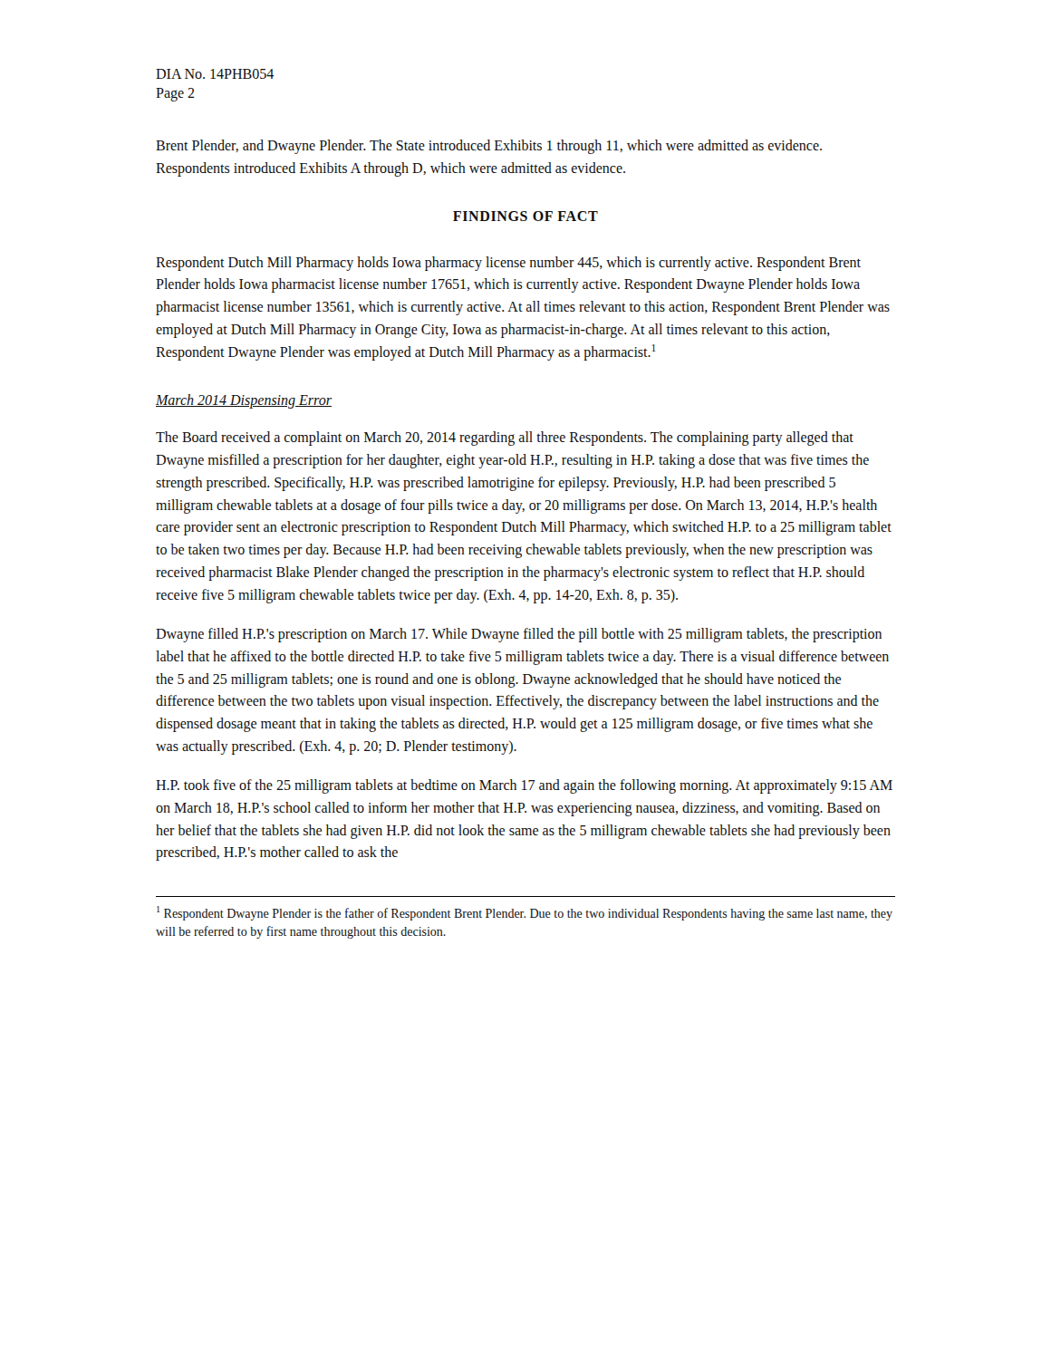DIA No. 14PHB054
Page 2
Brent Plender, and Dwayne Plender. The State introduced Exhibits 1 through 11, which were admitted as evidence. Respondents introduced Exhibits A through D, which were admitted as evidence.
FINDINGS OF FACT
Respondent Dutch Mill Pharmacy holds Iowa pharmacy license number 445, which is currently active. Respondent Brent Plender holds Iowa pharmacist license number 17651, which is currently active. Respondent Dwayne Plender holds Iowa pharmacist license number 13561, which is currently active. At all times relevant to this action, Respondent Brent Plender was employed at Dutch Mill Pharmacy in Orange City, Iowa as pharmacist-in-charge. At all times relevant to this action, Respondent Dwayne Plender was employed at Dutch Mill Pharmacy as a pharmacist.1
March 2014 Dispensing Error
The Board received a complaint on March 20, 2014 regarding all three Respondents. The complaining party alleged that Dwayne misfilled a prescription for her daughter, eight year-old H.P., resulting in H.P. taking a dose that was five times the strength prescribed. Specifically, H.P. was prescribed lamotrigine for epilepsy. Previously, H.P. had been prescribed 5 milligram chewable tablets at a dosage of four pills twice a day, or 20 milligrams per dose. On March 13, 2014, H.P.'s health care provider sent an electronic prescription to Respondent Dutch Mill Pharmacy, which switched H.P. to a 25 milligram tablet to be taken two times per day. Because H.P. had been receiving chewable tablets previously, when the new prescription was received pharmacist Blake Plender changed the prescription in the pharmacy's electronic system to reflect that H.P. should receive five 5 milligram chewable tablets twice per day. (Exh. 4, pp. 14-20, Exh. 8, p. 35).
Dwayne filled H.P.'s prescription on March 17. While Dwayne filled the pill bottle with 25 milligram tablets, the prescription label that he affixed to the bottle directed H.P. to take five 5 milligram tablets twice a day. There is a visual difference between the 5 and 25 milligram tablets; one is round and one is oblong. Dwayne acknowledged that he should have noticed the difference between the two tablets upon visual inspection. Effectively, the discrepancy between the label instructions and the dispensed dosage meant that in taking the tablets as directed, H.P. would get a 125 milligram dosage, or five times what she was actually prescribed. (Exh. 4, p. 20; D. Plender testimony).
H.P. took five of the 25 milligram tablets at bedtime on March 17 and again the following morning. At approximately 9:15 AM on March 18, H.P.'s school called to inform her mother that H.P. was experiencing nausea, dizziness, and vomiting. Based on her belief that the tablets she had given H.P. did not look the same as the 5 milligram chewable tablets she had previously been prescribed, H.P.'s mother called to ask the
1 Respondent Dwayne Plender is the father of Respondent Brent Plender. Due to the two individual Respondents having the same last name, they will be referred to by first name throughout this decision.